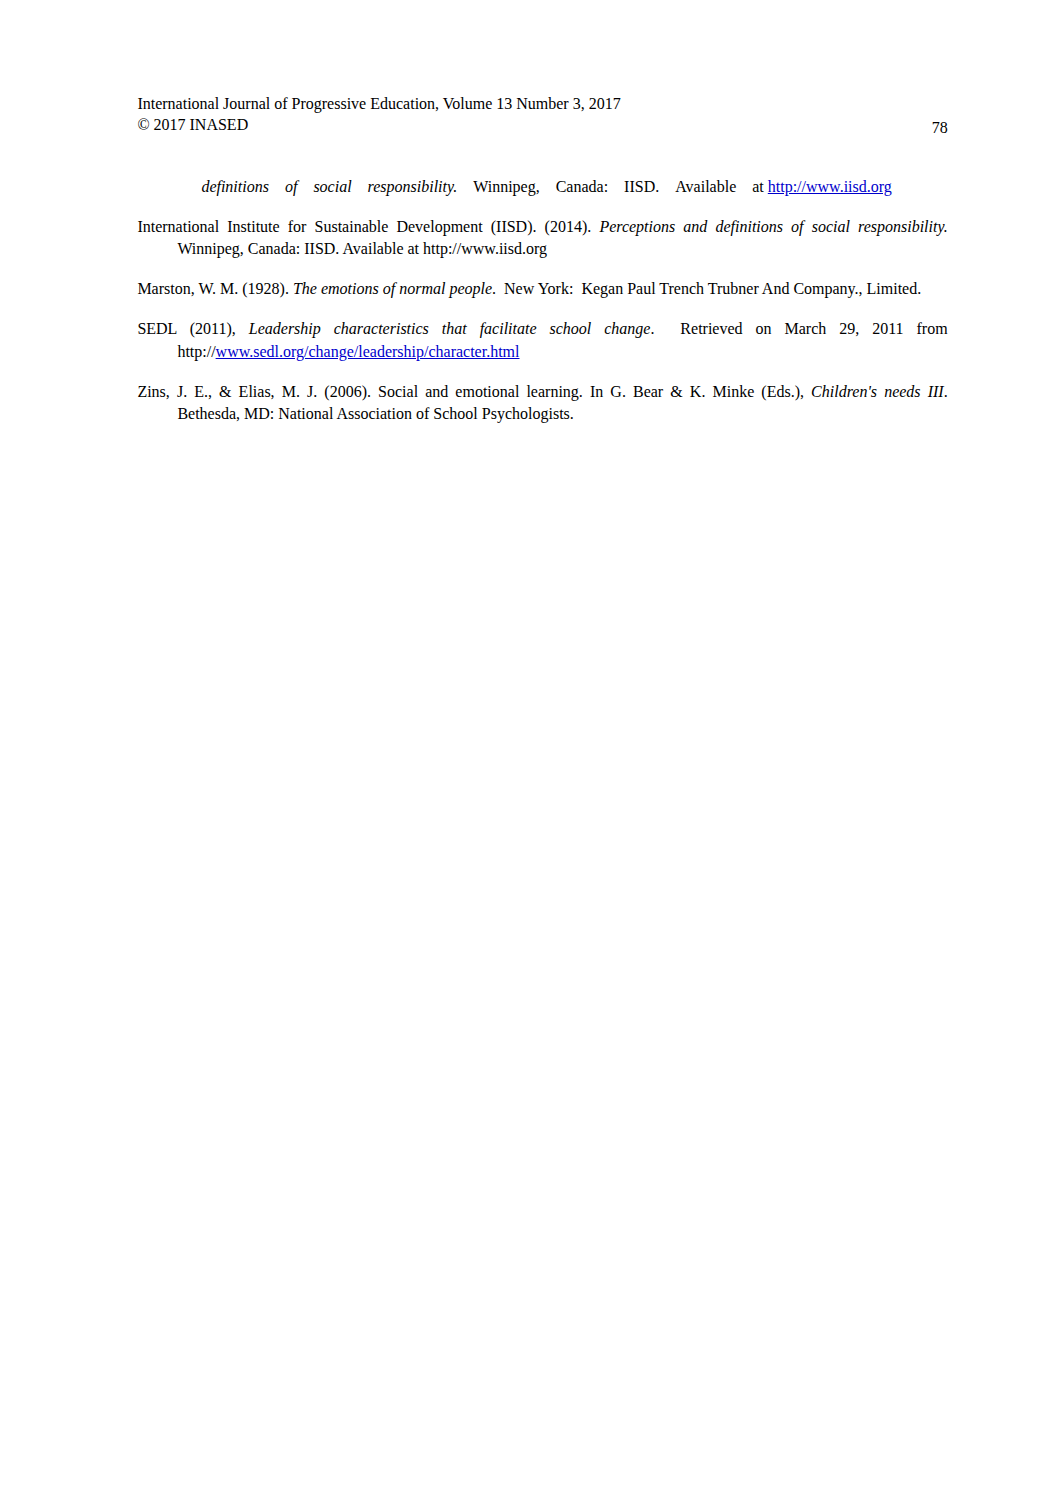International Journal of Progressive Education, Volume 13 Number 3, 2017
© 2017 INASED
78
definitions of social responsibility. Winnipeg, Canada: IISD. Available at http://www.iisd.org
International Institute for Sustainable Development (IISD). (2014). Perceptions and definitions of social responsibility. Winnipeg, Canada: IISD. Available at http://www.iisd.org
Marston, W. M. (1928). The emotions of normal people. New York: Kegan Paul Trench Trubner And Company., Limited.
SEDL (2011), Leadership characteristics that facilitate school change. Retrieved on March 29, 2011 from http://www.sedl.org/change/leadership/character.html
Zins, J. E., & Elias, M. J. (2006). Social and emotional learning. In G. Bear & K. Minke (Eds.), Children's needs III. Bethesda, MD: National Association of School Psychologists.